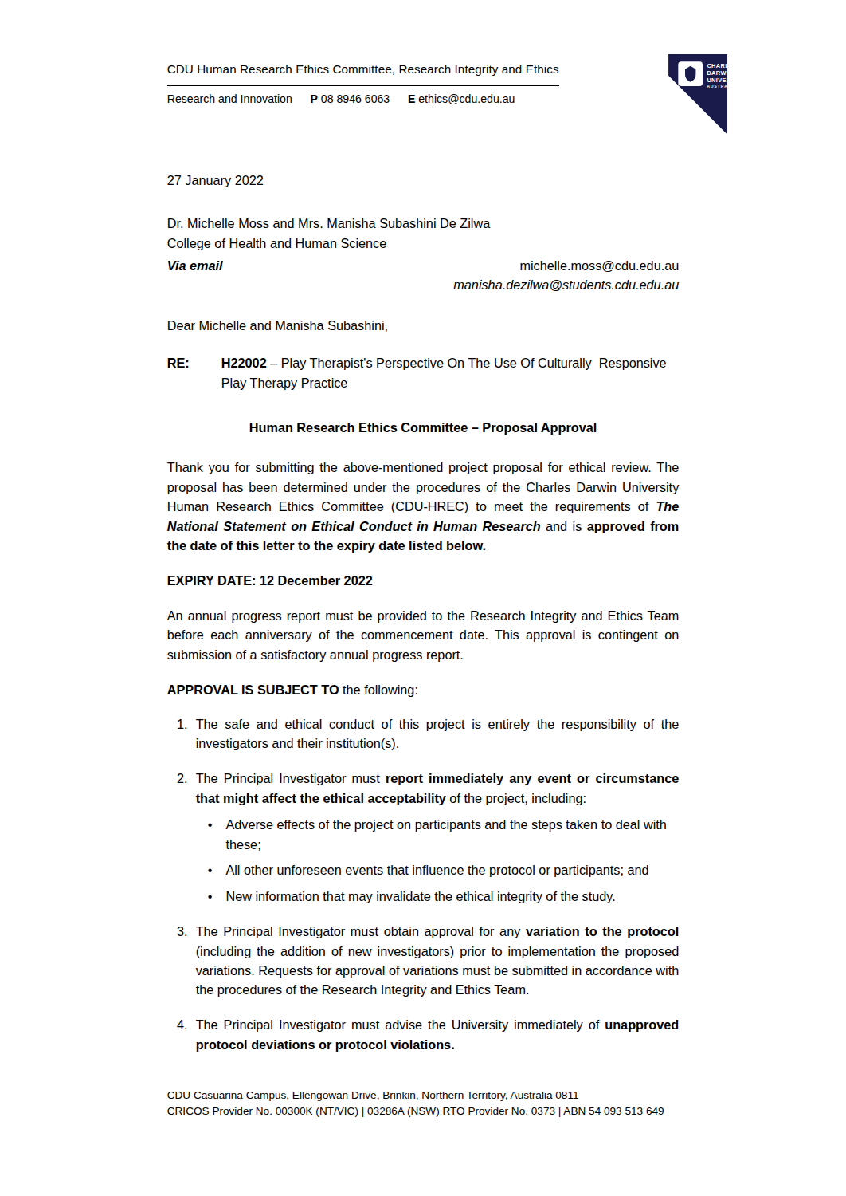CDU Human Research Ethics Committee, Research Integrity and Ethics
Research and Innovation P 08 8946 6063 E ethics@cdu.edu.au
CHARLES DARWIN UNIVERSITY AUSTRALIA
27 January 2022
Dr. Michelle Moss and Mrs. Manisha Subashini De Zilwa
College of Health and Human Science
Via email
michelle.moss@cdu.edu.au
manisha.dezilwa@students.cdu.edu.au
Dear Michelle and Manisha Subashini,
RE:
H22002 – Play Therapist's Perspective On The Use Of Culturally Responsive Play Therapy Practice
Human Research Ethics Committee – Proposal Approval
Thank you for submitting the above-mentioned project proposal for ethical review. The proposal has been determined under the procedures of the Charles Darwin University Human Research Ethics Committee (CDU-HREC) to meet the requirements of The National Statement on Ethical Conduct in Human Research and is approved from the date of this letter to the expiry date listed below.
EXPIRY DATE: 12 December 2022
An annual progress report must be provided to the Research Integrity and Ethics Team before each anniversary of the commencement date. This approval is contingent on submission of a satisfactory annual progress report.
APPROVAL IS SUBJECT TO the following:
The safe and ethical conduct of this project is entirely the responsibility of the investigators and their institution(s).
The Principal Investigator must report immediately any event or circumstance that might affect the ethical acceptability of the project, including:
Adverse effects of the project on participants and the steps taken to deal with these;
All other unforeseen events that influence the protocol or participants; and
New information that may invalidate the ethical integrity of the study.
The Principal Investigator must obtain approval for any variation to the protocol (including the addition of new investigators) prior to implementation the proposed variations. Requests for approval of variations must be submitted in accordance with the procedures of the Research Integrity and Ethics Team.
The Principal Investigator must advise the University immediately of unapproved protocol deviations or protocol violations.
CDU Casuarina Campus, Ellengowan Drive, Brinkin, Northern Territory, Australia 0811
CRICOS Provider No. 00300K (NT/VIC) | 03286A (NSW) RTO Provider No. 0373 | ABN 54 093 513 649